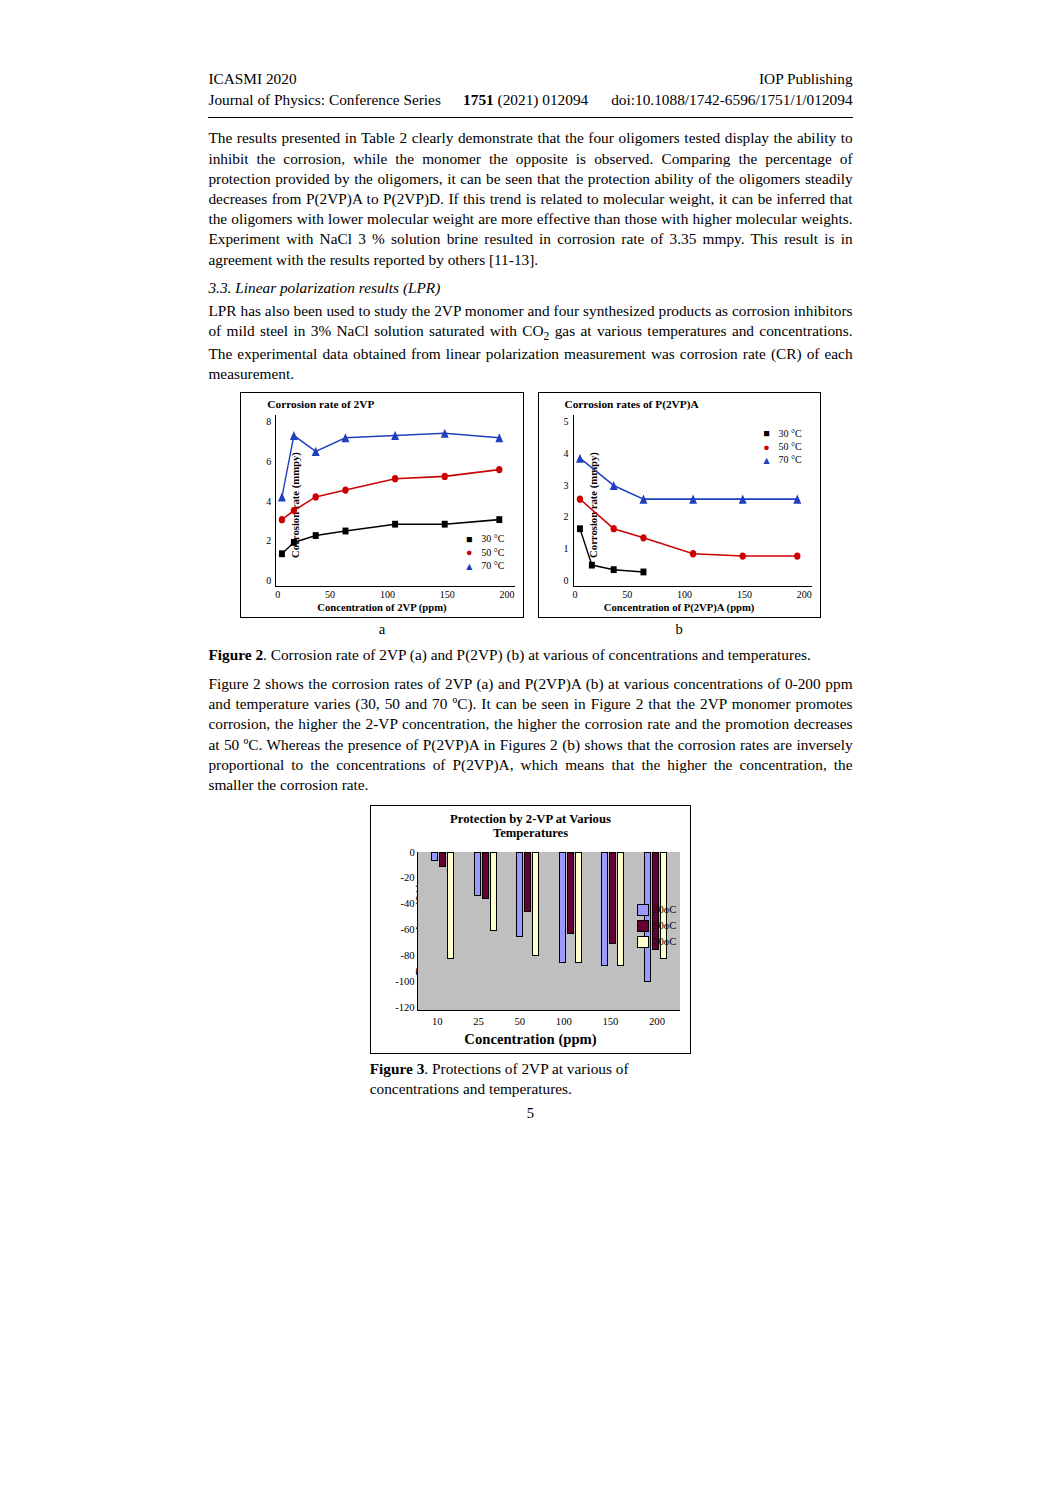| ICASMI 2020 | | IOP Publishing |
| Journal of Physics: Conference Series | 1751 (2021) 012094 | doi:10.1088/1742-6596/1751/1/012094 |
The results presented in Table 2 clearly demonstrate that the four oligomers tested display the ability to inhibit the corrosion, while the monomer the opposite is observed. Comparing the percentage of protection provided by the oligomers, it can be seen that the protection ability of the oligomers steadily decreases from P(2VP)A to P(2VP)D. If this trend is related to molecular weight, it can be inferred that the oligomers with lower molecular weight are more effective than those with higher molecular weights. Experiment with NaCl 3 % solution brine resulted in corrosion rate of 3.35 mmpy. This result is in agreement with the results reported by others [11-13].
3.3. Linear polarization results (LPR)
LPR has also been used to study the 2VP monomer and four synthesized products as corrosion inhibitors of mild steel in 3% NaCl solution saturated with CO2 gas at various temperatures and concentrations. The experimental data obtained from linear polarization measurement was corrosion rate (CR) of each measurement.
Corrosion rate of 2VP
Corrosion rate (mmpy)
Concentration of 2VP (ppm)
86420
050100150200
■30 °C
●50 °C
▲70 °C
Corrosion rates of P(2VP)A
Corrosion rate (mmpy)
Concentration of P(2VP)A (ppm)
543210
050100150200
■30 °C
●50 °C
▲70 °C
ab
Figure 2. Corrosion rate of 2VP (a) and P(2VP) (b) at various of concentrations and temperatures.
Figure 2 shows the corrosion rates of 2VP (a) and P(2VP)A (b) at various concentrations of 0-200 ppm and temperature varies (30, 50 and 70 ºC). It can be seen in Figure 2 that the 2VP monomer promotes corrosion, the higher the 2-VP concentration, the higher the corrosion rate and the promotion decreases at 50 ºC. Whereas the presence of P(2VP)A in Figures 2 (b) shows that the corrosion rates are inversely proportional to the concentrations of P(2VP)A, which means that the higher the concentration, the smaller the corrosion rate.
Protection by 2-VP at Various
Temperatures
Protection (%)
Concentration (ppm)
0-20-40-60-80-100-120
102550100150200
30oC
50oC
70oC
Figure 3. Protections of 2VP at various of concentrations and temperatures.
5